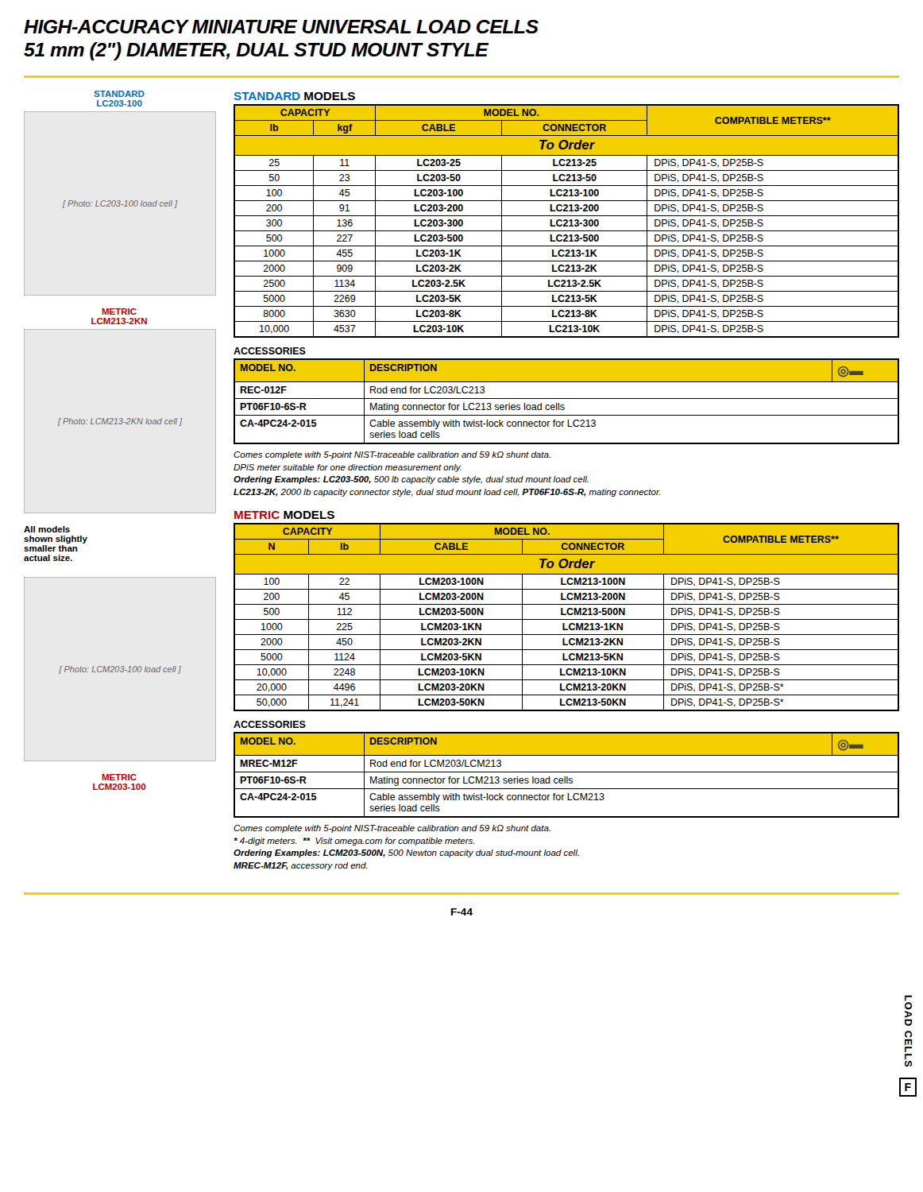HIGH-ACCURACY MINIATURE UNIVERSAL LOAD CELLS
51 mm (2") DIAMETER, DUAL STUD MOUNT STYLE
STANDARD
LC203-100
[ Photo: LC203-100 load cell ]
METRIC
LCM213-2KN
[ Photo: LCM213-2KN load cell ]
All models
shown slightly
smaller than
actual size.
[ Photo: LCM203-100 load cell ]
METRIC
LCM203-100
STANDARD MODELS
| To Order |
| CAPACITY | MODEL NO. | COMPATIBLE METERS** |
| lb | kgf | CABLE | CONNECTOR |
| 25 | 11 | LC203-25 | LC213-25 | DPiS, DP41-S, DP25B-S |
| 50 | 23 | LC203-50 | LC213-50 | DPiS, DP41-S, DP25B-S |
| 100 | 45 | LC203-100 | LC213-100 | DPiS, DP41-S, DP25B-S |
| 200 | 91 | LC203-200 | LC213-200 | DPiS, DP41-S, DP25B-S |
| 300 | 136 | LC203-300 | LC213-300 | DPiS, DP41-S, DP25B-S |
| 500 | 227 | LC203-500 | LC213-500 | DPiS, DP41-S, DP25B-S |
| 1000 | 455 | LC203-1K | LC213-1K | DPiS, DP41-S, DP25B-S |
| 2000 | 909 | LC203-2K | LC213-2K | DPiS, DP41-S, DP25B-S |
| 2500 | 1134 | LC203-2.5K | LC213-2.5K | DPiS, DP41-S, DP25B-S |
| 5000 | 2269 | LC203-5K | LC213-5K | DPiS, DP41-S, DP25B-S |
| 8000 | 3630 | LC203-8K | LC213-8K | DPiS, DP41-S, DP25B-S |
| 10,000 | 4537 | LC203-10K | LC213-10K | DPiS, DP41-S, DP25B-S |
ACCESSORIES
| MODEL NO. | DESCRIPTION | ◎▬ |
| --- | --- | --- |
| REC-012F | Rod end for LC203/LC213 |
| PT06F10-6S-R | Mating connector for LC213 series load cells |
| CA-4PC24-2-015 | Cable assembly with twist-lock connector for LC213 series load cells |
Comes complete with 5-point NIST-traceable calibration and 59 kΩ shunt data.
DPiS meter suitable for one direction measurement only.
Ordering Examples: LC203-500, 500 lb capacity cable style, dual stud mount load cell.
LC213-2K, 2000 lb capacity connector style, dual stud mount load cell, PT06F10-6S-R, mating connector.
METRIC MODELS
| To Order |
| CAPACITY | MODEL NO. | COMPATIBLE METERS** |
| N | lb | CABLE | CONNECTOR |
| 100 | 22 | LCM203-100N | LCM213-100N | DPiS, DP41-S, DP25B-S |
| 200 | 45 | LCM203-200N | LCM213-200N | DPiS, DP41-S, DP25B-S |
| 500 | 112 | LCM203-500N | LCM213-500N | DPiS, DP41-S, DP25B-S |
| 1000 | 225 | LCM203-1KN | LCM213-1KN | DPiS, DP41-S, DP25B-S |
| 2000 | 450 | LCM203-2KN | LCM213-2KN | DPiS, DP41-S, DP25B-S |
| 5000 | 1124 | LCM203-5KN | LCM213-5KN | DPiS, DP41-S, DP25B-S |
| 10,000 | 2248 | LCM203-10KN | LCM213-10KN | DPiS, DP41-S, DP25B-S |
| 20,000 | 4496 | LCM203-20KN | LCM213-20KN | DPiS, DP41-S, DP25B-S* |
| 50,000 | 11,241 | LCM203-50KN | LCM213-50KN | DPiS, DP41-S, DP25B-S* |
ACCESSORIES
| MODEL NO. | DESCRIPTION | ◎▬ |
| --- | --- | --- |
| MREC-M12F | Rod end for LCM203/LCM213 |
| PT06F10-6S-R | Mating connector for LCM213 series load cells |
| CA-4PC24-2-015 | Cable assembly with twist-lock connector for LCM213 series load cells |
Comes complete with 5-point NIST-traceable calibration and 59 kΩ shunt data.
* 4-digit meters. ** Visit omega.com for compatible meters.
Ordering Examples: LCM203-500N, 500 Newton capacity dual stud-mount load cell.
MREC-M12F, accessory rod end.
LOAD CELLS F
F-44